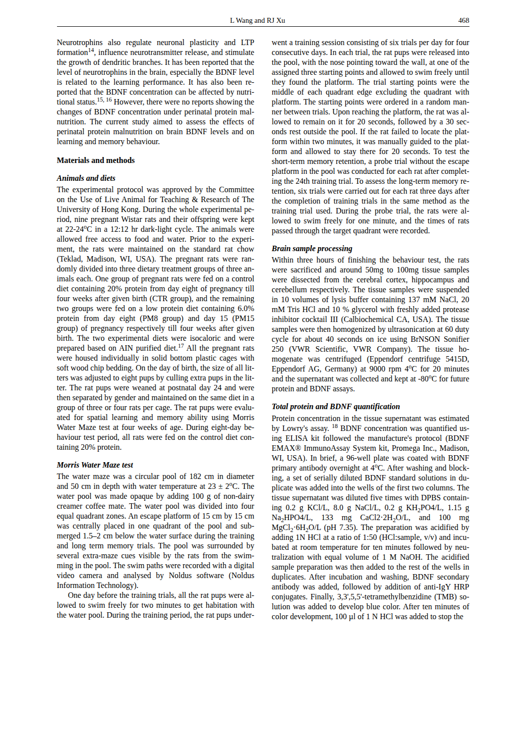L Wang and RJ Xu 468
Neurotrophins also regulate neuronal plasticity and LTP formation14, influence neurotransmitter release, and stimulate the growth of dendritic branches. It has been reported that the level of neurotrophins in the brain, especially the BDNF level is related to the learning performance. It has also been reported that the BDNF concentration can be affected by nutritional status.15, 16 However, there were no reports showing the changes of BDNF concentration under perinatal protein malnutrition. The current study aimed to assess the effects of perinatal protein malnutrition on brain BDNF levels and on learning and memory behaviour.
Materials and methods
Animals and diets
The experimental protocol was approved by the Committee on the Use of Live Animal for Teaching & Research of The University of Hong Kong. During the whole experimental period, nine pregnant Wistar rats and their offspring were kept at 22-24oC in a 12:12 hr dark-light cycle. The animals were allowed free access to food and water. Prior to the experiment, the rats were maintained on the standard rat chow (Teklad, Madison, WI, USA). The pregnant rats were randomly divided into three dietary treatment groups of three animals each. One group of pregnant rats were fed on a control diet containing 20% protein from day eight of pregnancy till four weeks after given birth (CTR group), and the remaining two groups were fed on a low protein diet containing 6.0% protein from day eight (PM8 group) and day 15 (PM15 group) of pregnancy respectively till four weeks after given birth. The two experimental diets were isocaloric and were prepared based on AIN purified diet.17 All the pregnant rats were housed individually in solid bottom plastic cages with soft wood chip bedding. On the day of birth, the size of all litters was adjusted to eight pups by culling extra pups in the litter. The rat pups were weaned at postnatal day 24 and were then separated by gender and maintained on the same diet in a group of three or four rats per cage. The rat pups were evaluated for spatial learning and memory ability using Morris Water Maze test at four weeks of age. During eight-day behaviour test period, all rats were fed on the control diet containing 20% protein.
Morris Water Maze test
The water maze was a circular pool of 182 cm in diameter and 50 cm in depth with water temperature at 23 ± 2oC. The water pool was made opaque by adding 100 g of non-dairy creamer coffee mate. The water pool was divided into four equal quadrant zones. An escape platform of 15 cm by 15 cm was centrally placed in one quadrant of the pool and submerged 1.5–2 cm below the water surface during the training and long term memory trials. The pool was surrounded by several extra-maze cues visible by the rats from the swimming in the pool. The swim paths were recorded with a digital video camera and analysed by Noldus software (Noldus Information Technology).
One day before the training trials, all the rat pups were allowed to swim freely for two minutes to get habitation with the water pool. During the training period, the rat pups underwent a training session consisting of six trials per day for four consecutive days. In each trial, the rat pups were released into the pool, with the nose pointing toward the wall, at one of the assigned three starting points and allowed to swim freely until they found the platform. The trial starting points were the middle of each quadrant edge excluding the quadrant with platform. The starting points were ordered in a random manner between trials. Upon reaching the platform, the rat was allowed to remain on it for 20 seconds, followed by a 30 seconds rest outside the pool. If the rat failed to locate the platform within two minutes, it was manually guided to the platform and allowed to stay there for 20 seconds. To test the short-term memory retention, a probe trial without the escape platform in the pool was conducted for each rat after completing the 24th training trial. To assess the long-term memory retention, six trials were carried out for each rat three days after the completion of training trials in the same method as the training trial used. During the probe trial, the rats were allowed to swim freely for one minute, and the times of rats passed through the target quadrant were recorded.
Brain sample processing
Within three hours of finishing the behaviour test, the rats were sacrificed and around 50mg to 100mg tissue samples were dissected from the cerebral cortex, hippocampus and cerebellum respectively. The tissue samples were suspended in 10 volumes of lysis buffer containing 137 mM NaCl, 20 mM Tris HCl and 10 % glycerol with freshly added protease inhibitor cocktail III (Calbiochemical CA, USA). The tissue samples were then homogenized by ultrasonication at 60 duty cycle for about 40 seconds on ice using BrNSON Sonifier 250 (VWR Scientific, VWR Company). The tissue homogenate was centrifuged (Eppendorf centrifuge 5415D, Eppendorf AG, Germany) at 9000 rpm 4oC for 20 minutes and the supernatant was collected and kept at -80oC for future protein and BDNF assays.
Total protein and BDNF quantification
Protein concentration in the tissue supernatant was estimated by Lowry's assay. 18 BDNF concentration was quantified using ELISA kit followed the manufacture's protocol (BDNF EMAX® ImmunoAssay System kit, Promega Inc., Madison, WI, USA). In brief, a 96-well plate was coated with BDNF primary antibody overnight at 4oC. After washing and blocking, a set of serially diluted BDNF standard solutions in duplicate was added into the wells of the first two columns. The tissue supernatant was diluted five times with DPBS containing 0.2 g KCl/L, 8.0 g NaCl/L, 0.2 g KH2PO4/L, 1.15 g Na2HPO4/L, 133 mg CaCl2·2H2O/L, and 100 mg MgCl2·6H2O/L (pH 7.35). The preparation was acidified by adding 1N HCl at a ratio of 1:50 (HCl:sample, v/v) and incubated at room temperature for ten minutes followed by neutralization with equal volume of 1 M NaOH. The acidified sample preparation was then added to the rest of the wells in duplicates. After incubation and washing, BDNF secondary antibody was added, followed by addition of anti-IgY HRP conjugates. Finally, 3,3',5,5'-tetramethylbenzidine (TMB) solution was added to develop blue color. After ten minutes of color development, 100 µl of 1 N HCl was added to stop the